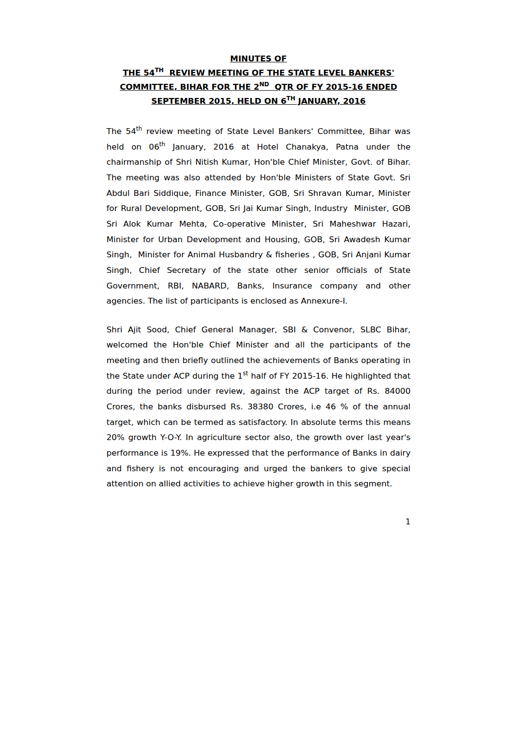Minutes of
the 54th Review Meeting of the State Level Bankers' Committee, Bihar for the 2nd Qtr of FY 2015-16 ended September 2015, held on 6th January, 2016
The 54th review meeting of State Level Bankers' Committee, Bihar was held on 06th January, 2016 at Hotel Chanakya, Patna under the chairmanship of Shri Nitish Kumar, Hon'ble Chief Minister, Govt. of Bihar. The meeting was also attended by Hon'ble Ministers of State Govt. Sri Abdul Bari Siddique, Finance Minister, GOB, Sri Shravan Kumar, Minister for Rural Development, GOB, Sri Jai Kumar Singh, Industry Minister, GOB Sri Alok Kumar Mehta, Co-operative Minister, Sri Maheshwar Hazari, Minister for Urban Development and Housing, GOB, Sri Awadesh Kumar Singh, Minister for Animal Husbandry & fisheries , GOB, Sri Anjani Kumar Singh, Chief Secretary of the state other senior officials of State Government, RBI, NABARD, Banks, Insurance company and other agencies. The list of participants is enclosed as Annexure-I.
Shri Ajit Sood, Chief General Manager, SBI & Convenor, SLBC Bihar, welcomed the Hon'ble Chief Minister and all the participants of the meeting and then briefly outlined the achievements of Banks operating in the State under ACP during the 1st half of FY 2015-16. He highlighted that during the period under review, against the ACP target of Rs. 84000 Crores, the banks disbursed Rs. 38380 Crores, i.e 46 % of the annual target, which can be termed as satisfactory. In absolute terms this means 20% growth Y-O-Y. In agriculture sector also, the growth over last year's performance is 19%. He expressed that the performance of Banks in dairy and fishery is not encouraging and urged the bankers to give special attention on allied activities to achieve higher growth in this segment.
1